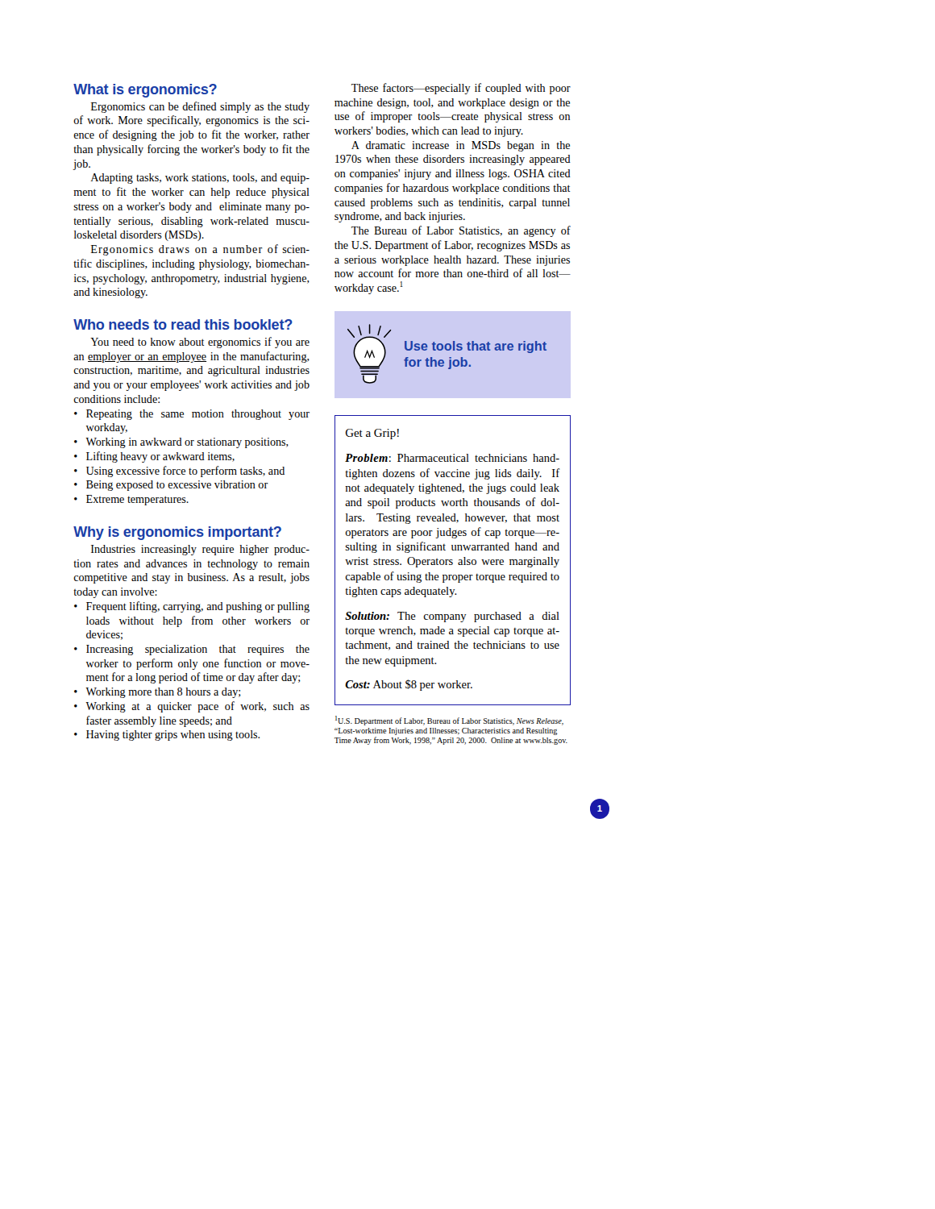What is ergonomics?
Ergonomics can be defined simply as the study of work. More specifically, ergonomics is the science of designing the job to fit the worker, rather than physically forcing the worker's body to fit the job.
Adapting tasks, work stations, tools, and equipment to fit the worker can help reduce physical stress on a worker's body and eliminate many potentially serious, disabling work-related musculoskeletal disorders (MSDs).
Ergonomics draws on a number of scientific disciplines, including physiology, biomechanics, psychology, anthropometry, industrial hygiene, and kinesiology.
Who needs to read this booklet?
You need to know about ergonomics if you are an employer or an employee in the manufacturing, construction, maritime, and agricultural industries and you or your employees' work activities and job conditions include:
Repeating the same motion throughout your workday,
Working in awkward or stationary positions,
Lifting heavy or awkward items,
Using excessive force to perform tasks, and
Being exposed to excessive vibration or
Extreme temperatures.
Why is ergonomics important?
Industries increasingly require higher production rates and advances in technology to remain competitive and stay in business. As a result, jobs today can involve:
Frequent lifting, carrying, and pushing or pulling loads without help from other workers or devices;
Increasing specialization that requires the worker to perform only one function or movement for a long period of time or day after day;
Working more than 8 hours a day;
Working at a quicker pace of work, such as faster assembly line speeds; and
Having tighter grips when using tools.
These factors—especially if coupled with poor machine design, tool, and workplace design or the use of improper tools—create physical stress on workers' bodies, which can lead to injury.
A dramatic increase in MSDs began in the 1970s when these disorders increasingly appeared on companies' injury and illness logs. OSHA cited companies for hazardous workplace conditions that caused problems such as tendinitis, carpal tunnel syndrome, and back injuries.
The Bureau of Labor Statistics, an agency of the U.S. Department of Labor, recognizes MSDs as a serious workplace health hazard. These injuries now account for more than one-third of all lost—workday case.1
Use tools that are right for the job.
Get a Grip!
Problem: Pharmaceutical technicians hand-tighten dozens of vaccine jug lids daily. If not adequately tightened, the jugs could leak and spoil products worth thousands of dollars. Testing revealed, however, that most operators are poor judges of cap torque—resulting in significant unwarranted hand and wrist stress. Operators also were marginally capable of using the proper torque required to tighten caps adequately.
Solution: The company purchased a dial torque wrench, made a special cap torque attachment, and trained the technicians to use the new equipment.
Cost: About $8 per worker.
1U.S. Department of Labor, Bureau of Labor Statistics, News Release, “Lost-worktime Injuries and Illnesses; Characteristics and Resulting Time Away from Work, 1998,” April 20, 2000. Online at www.bls.gov.
1